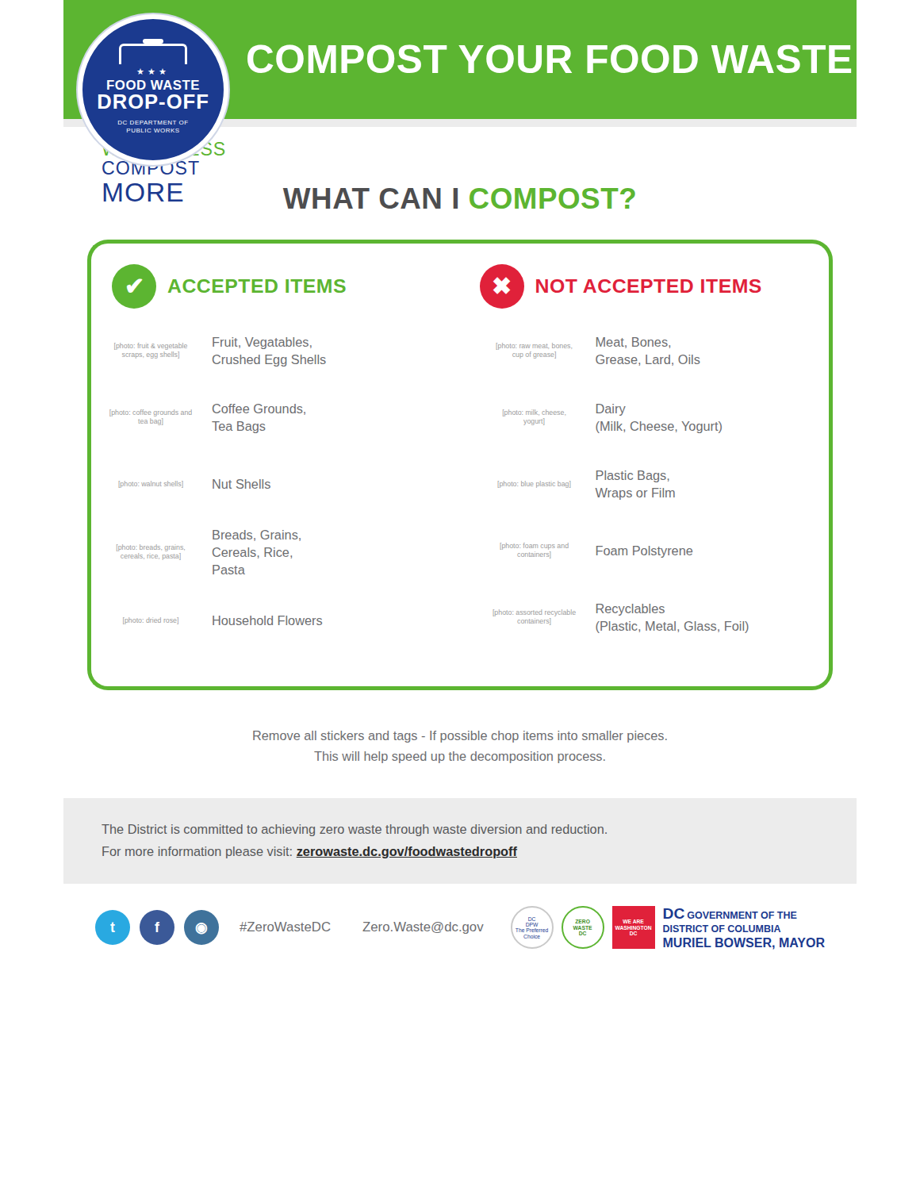★★★
FOOD WASTE
DROP-OFF
DC DEPARTMENT OF
PUBLIC WORKS
Compost Your Food Waste
WASTE LESS COMPOST MORE
WHAT CAN I COMPOST?
✔
Accepted Items
[photo: fruit & vegetable scraps, egg shells]
Fruit, Vegatables,
Crushed Egg Shells
[photo: coffee grounds and tea bag]
Coffee Grounds,
Tea Bags
[photo: walnut shells]
Nut Shells
[photo: breads, grains, cereals, rice, pasta]
Breads, Grains,
Cereals, Rice,
Pasta
[photo: dried rose]
Household Flowers
✖
Not Accepted Items
[photo: raw meat, bones, cup of grease]
Meat, Bones,
Grease, Lard, Oils
[photo: milk, cheese, yogurt]
Dairy
(Milk, Cheese, Yogurt)
[photo: blue plastic bag]
Plastic Bags,
Wraps or Film
[photo: foam cups and containers]
Foam Polstyrene
[photo: assorted recyclable containers]
Recyclables
(Plastic, Metal, Glass, Foil)
Remove all stickers and tags - If possible chop items into smaller pieces.
This will help speed up the decomposition process.
The District is committed to achieving zero waste through waste diversion and reduction.
For more information please visit: zerowaste.dc.gov/foodwastedropoff
t f ◉
#ZeroWasteDC Zero.Waste@dc.gov
DC
DPW
The Preferred Choice
ZERO WASTE DC
WE ARE
WASHINGTON
DC
DCGovernment of the
District of Columbia
Muriel Bowser, Mayor